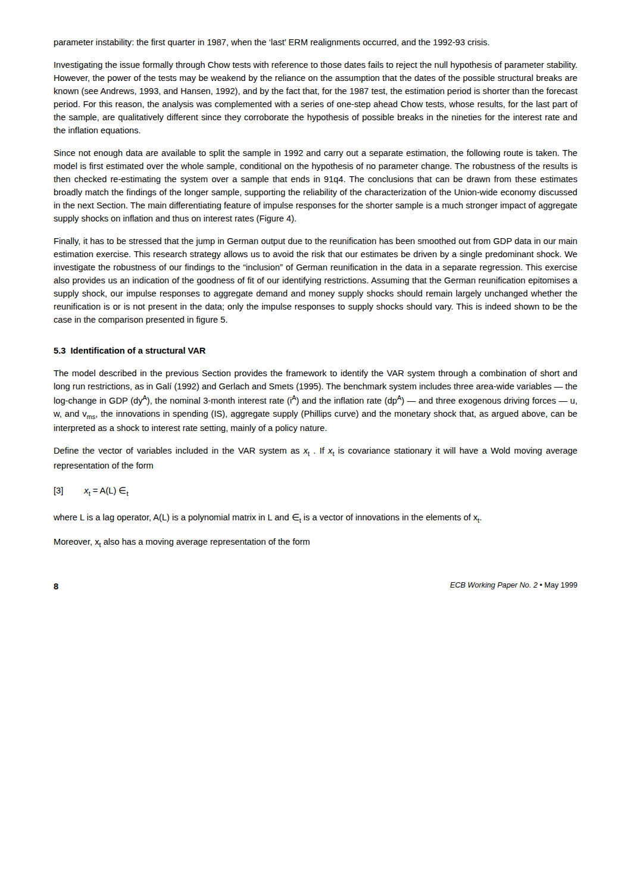parameter instability: the first quarter in 1987, when the ‘last’ ERM realignments occurred, and the 1992-93 crisis.
Investigating the issue formally through Chow tests with reference to those dates fails to reject the null hypothesis of parameter stability. However, the power of the tests may be weakend by the reliance on the assumption that the dates of the possible structural breaks are known (see Andrews, 1993, and Hansen, 1992), and by the fact that, for the 1987 test, the estimation period is shorter than the forecast period. For this reason, the analysis was complemented with a series of one-step ahead Chow tests, whose results, for the last part of the sample, are qualitatively different since they corroborate the hypothesis of possible breaks in the nineties for the interest rate and the inflation equations.
Since not enough data are available to split the sample in 1992 and carry out a separate estimation, the following route is taken. The model is first estimated over the whole sample, conditional on the hypothesis of no parameter change. The robustness of the results is then checked re-estimating the system over a sample that ends in 91q4. The conclusions that can be drawn from these estimates broadly match the findings of the longer sample, supporting the reliability of the characterization of the Union-wide economy discussed in the next Section. The main differentiating feature of impulse responses for the shorter sample is a much stronger impact of aggregate supply shocks on inflation and thus on interest rates (Figure 4).
Finally, it has to be stressed that the jump in German output due to the reunification has been smoothed out from GDP data in our main estimation exercise. This research strategy allows us to avoid the risk that our estimates be driven by a single predominant shock. We investigate the robustness of our findings to the “inclusion” of German reunification in the data in a separate regression. This exercise also provides us an indication of the goodness of fit of our identifying restrictions. Assuming that the German reunification epitomises a supply shock, our impulse responses to aggregate demand and money supply shocks should remain largely unchanged whether the reunification is or is not present in the data; only the impulse responses to supply shocks should vary. This is indeed shown to be the case in the comparison presented in figure 5.
5.3 Identification of a structural VAR
The model described in the previous Section provides the framework to identify the VAR system through a combination of short and long run restrictions, as in Galí (1992) and Gerlach and Smets (1995). The benchmark system includes three area-wide variables — the log-change in GDP (dyA), the nominal 3-month interest rate (iA) and the inflation rate (dpA) — and three exogenous driving forces — u, w, and vms, the innovations in spending (IS), aggregate supply (Phillips curve) and the monetary shock that, as argued above, can be interpreted as a shock to interest rate setting, mainly of a policy nature.
Define the vector of variables included in the VAR system as xt . If xt is covariance stationary it will have a Wold moving average representation of the form
[3] xt = A(L) ∈t
where L is a lag operator, A(L) is a polynomial matrix in L and ∈t is a vector of innovations in the elements of xt.
Moreover, xt also has a moving average representation of the form
8 ECB Working Paper No. 2 • May 1999